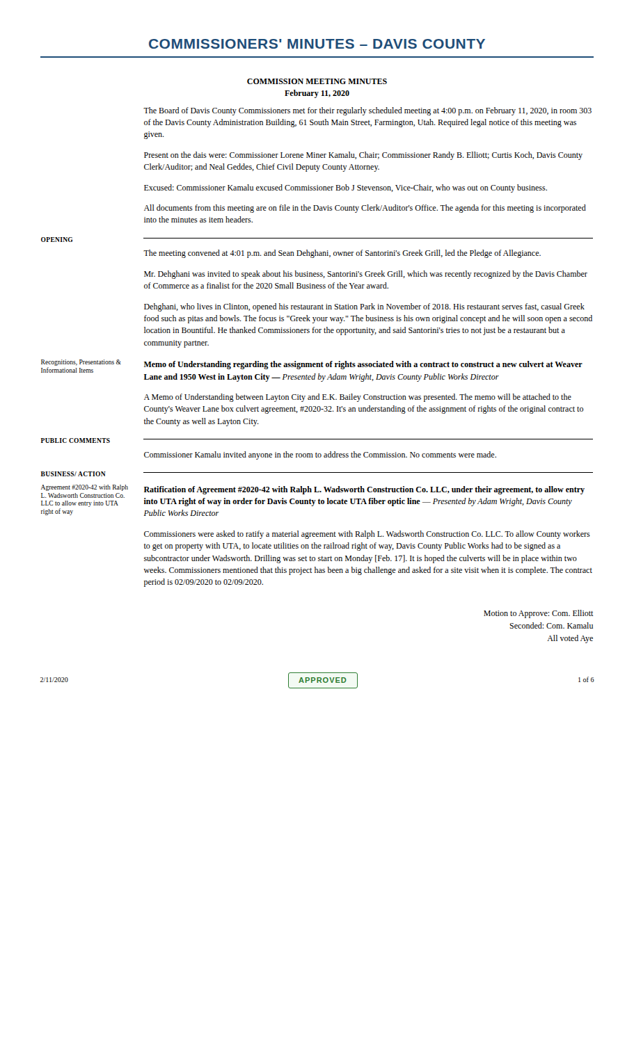COMMISSIONERS' MINUTES – DAVIS COUNTY
COMMISSION MEETING MINUTES
February 11, 2020
| | The Board of Davis County Commissioners met for their regularly scheduled meeting at 4:00 p.m. on February 11, 2020, in room 303 of the Davis County Administration Building, 61 South Main Street, Farmington, Utah. Required legal notice of this meeting was given. Present on the dais were: Commissioner Lorene Miner Kamalu, Chair; Commissioner Randy B. Elliott; Curtis Koch, Davis County Clerk/Auditor; and Neal Geddes, Chief Civil Deputy County Attorney. Excused: Commissioner Kamalu excused Commissioner Bob J Stevenson, Vice-Chair, who was out on County business. All documents from this meeting are on file in the Davis County Clerk/Auditor's Office. The agenda for this meeting is incorporated into the minutes as item headers. |
| Opening | The meeting convened at 4:01 p.m. and Sean Dehghani, owner of Santorini's Greek Grill, led the Pledge of Allegiance. Mr. Dehghani was invited to speak about his business, Santorini's Greek Grill, which was recently recognized by the Davis Chamber of Commerce as a finalist for the 2020 Small Business of the Year award. Dehghani, who lives in Clinton, opened his restaurant in Station Park in November of 2018. His restaurant serves fast, casual Greek food such as pitas and bowls. The focus is "Greek your way." The business is his own original concept and he will soon open a second location in Bountiful. He thanked Commissioners for the opportunity, and said Santorini's tries to not just be a restaurant but a community partner. |
| Recognitions, Presentations & Informational Items | Memo of Understanding regarding the assignment of rights associated with a contract to construct a new culvert at Weaver Lane and 1950 West in Layton City — Presented by Adam Wright, Davis County Public Works Director A Memo of Understanding between Layton City and E.K. Bailey Construction was presented. The memo will be attached to the County's Weaver Lane box culvert agreement, #2020-32. It's an understanding of the assignment of rights of the original contract to the County as well as Layton City. |
| Public Comments | Commissioner Kamalu invited anyone in the room to address the Commission. No comments were made. |
| Business/ Action | |
| Agreement #2020-42 with Ralph L. Wadsworth Construction Co. LLC to allow entry into UTA right of way | Ratification of Agreement #2020-42 with Ralph L. Wadsworth Construction Co. LLC, under their agreement, to allow entry into UTA right of way in order for Davis County to locate UTA fiber optic line — Presented by Adam Wright, Davis County Public Works Director Commissioners were asked to ratify a material agreement with Ralph L. Wadsworth Construction Co. LLC. To allow County workers to get on property with UTA, to locate utilities on the railroad right of way, Davis County Public Works had to be signed as a subcontractor under Wadsworth. Drilling was set to start on Monday [Feb. 17]. It is hoped the culverts will be in place within two weeks. Commissioners mentioned that this project has been a big challenge and asked for a site visit when it is complete. The contract period is 02/09/2020 to 02/09/2020. Motion to Approve: Com. Elliott Seconded: Com. Kamalu All voted Aye |
2/11/2020 APPROVED 1 of 6